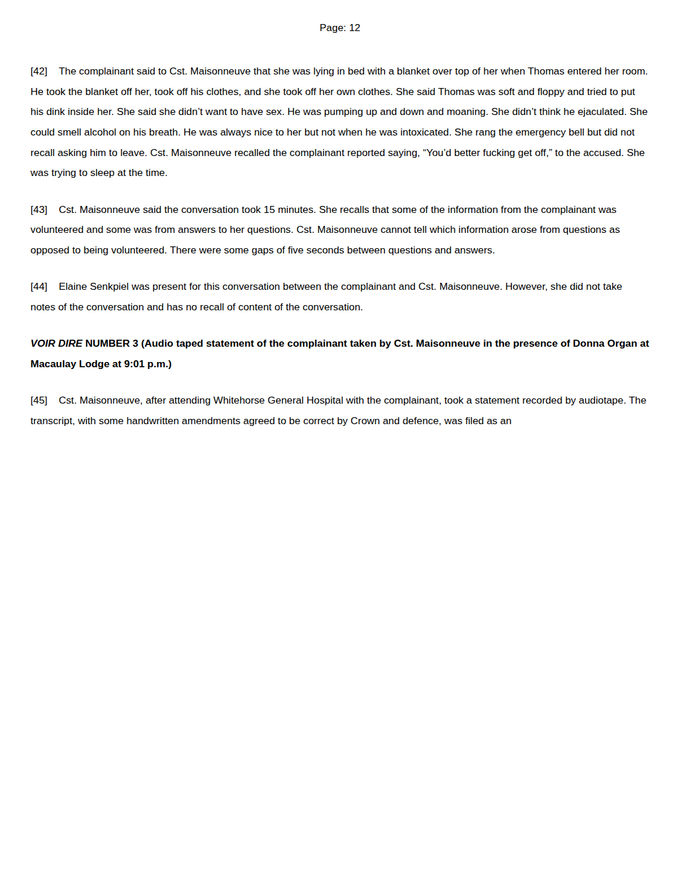Page: 12
[42] The complainant said to Cst. Maisonneuve that she was lying in bed with a blanket over top of her when Thomas entered her room. He took the blanket off her, took off his clothes, and she took off her own clothes. She said Thomas was soft and floppy and tried to put his dink inside her. She said she didn’t want to have sex. He was pumping up and down and moaning. She didn’t think he ejaculated. She could smell alcohol on his breath. He was always nice to her but not when he was intoxicated. She rang the emergency bell but did not recall asking him to leave. Cst. Maisonneuve recalled the complainant reported saying, “You’d better fucking get off,” to the accused. She was trying to sleep at the time.
[43] Cst. Maisonneuve said the conversation took 15 minutes. She recalls that some of the information from the complainant was volunteered and some was from answers to her questions. Cst. Maisonneuve cannot tell which information arose from questions as opposed to being volunteered. There were some gaps of five seconds between questions and answers.
[44] Elaine Senkpiel was present for this conversation between the complainant and Cst. Maisonneuve. However, she did not take notes of the conversation and has no recall of content of the conversation.
VOIR DIRE NUMBER 3 (Audio taped statement of the complainant taken by Cst. Maisonneuve in the presence of Donna Organ at Macaulay Lodge at 9:01 p.m.)
[45] Cst. Maisonneuve, after attending Whitehorse General Hospital with the complainant, took a statement recorded by audiotape. The transcript, with some handwritten amendments agreed to be correct by Crown and defence, was filed as an